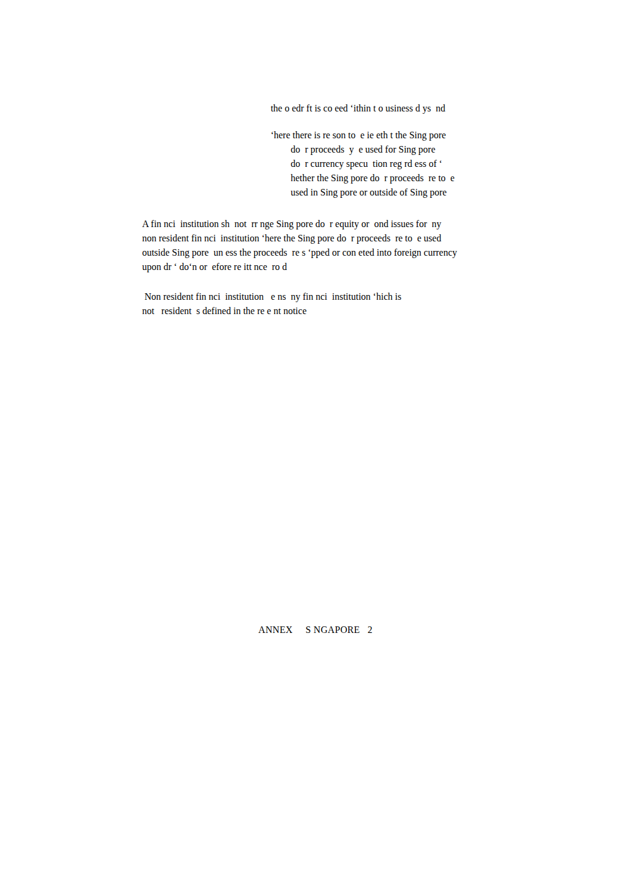the o e​dr ft is co e​ed ‘​ithin t ​o usiness d ys nd
‘​here there is re son to e ie e​th t the Sing pore do r proceeds y e used for Sing pore do r currency specu tion reg rd ess of ‘​hether the Sing pore do r proceeds re to e used in Sing pore or outside of Sing pore
A fin nci institution sh not rr nge Sing pore do r equity or ond issues for ny non resident fin nci institution ‘​here the Sing pore do r proceeds re to e used outside Sing pore un ess the proceeds re s ‘​pped or con e​ted into foreign currency upon dr ‘​ do‘​n or efore re itt nce ro d
Non resident fin nci institution e ns ny fin nci institution ‘​hich is not resident s defined in the re e ​​nt notice
ANNEX S NGAPORE 2